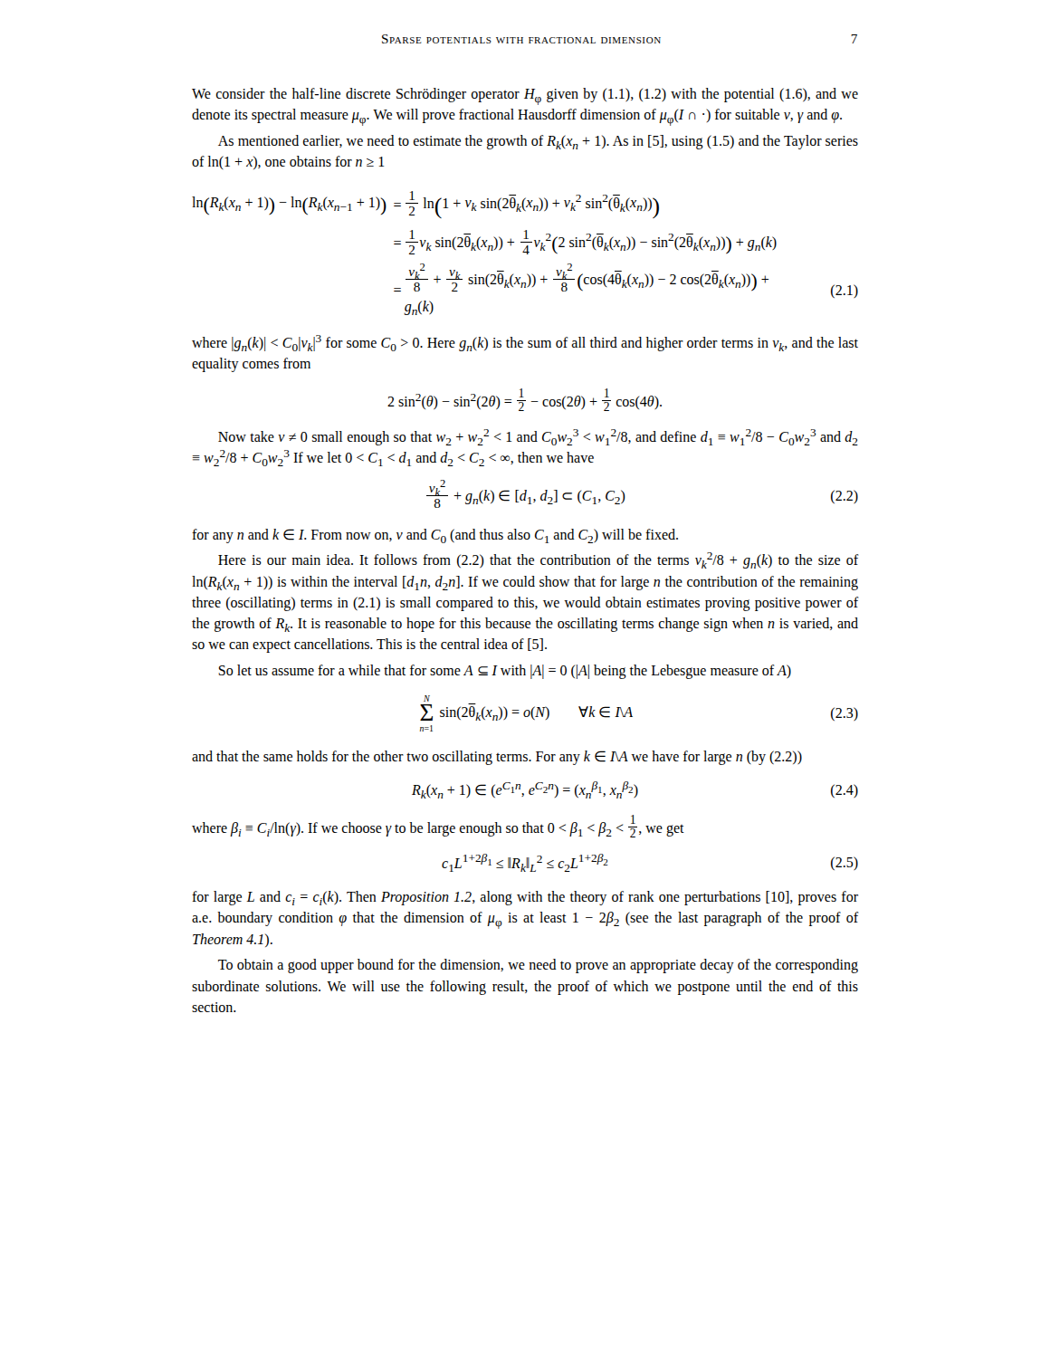Sparse potentials with fractional dimension 7
We consider the half-line discrete Schrödinger operator Hφ given by (1.1), (1.2) with the potential (1.6), and we denote its spectral measure μφ. We will prove fractional Hausdorff dimension of μφ(I ∩ ·) for suitable v, γ and φ.
As mentioned earlier, we need to estimate the growth of Rk(xn + 1). As in [5], using (1.5) and the Taylor series of ln(1 + x), one obtains for n ≥ 1
| ln ( R k ( x n + 1) ) − ln ( R k ( x n −1 + 1) ) | = | 1 2 ln ( 1 + v k sin(2 θ k ( x n )) + v k 2 sin 2 ( θ k ( x n )) ) | |
| | = | 1 2 v k sin(2 θ k ( x n )) + 1 4 v k 2 ( 2 sin 2 ( θ k ( x n )) − sin 2 (2 θ k ( x n )) ) + g n ( k ) | |
| | = | v k 2 8 + v k 2 sin(2 θ k ( x n )) + v k 2 8 ( cos(4 θ k ( x n )) − 2 cos(2 θ k ( x n )) ) + g n ( k ) | (2.1) |
where |gn(k)| < C0|vk|3 for some C0 > 0. Here gn(k) is the sum of all third and higher order terms in vk, and the last equality comes from
2 sin2(θ) − sin2(2θ) = 12 − cos(2θ) + 12 cos(4θ).
Now take v ≠ 0 small enough so that w2 + w22 < 1 and C0w23 < w12/8, and define d1 ≡ w12/8 − C0w23 and d2 ≡ w22/8 + C0w23 If we let 0 < C1 < d1 and d2 < C2 < ∞, then we have
vk28 + gn(k) ∈ [d1, d2] ⊂ (C1, C2) (2.2)
for any n and k ∈ I. From now on, v and C0 (and thus also C1 and C2) will be fixed.
Here is our main idea. It follows from (2.2) that the contribution of the terms vk2/8 + gn(k) to the size of ln(Rk(xn + 1)) is within the interval [d1n, d2n]. If we could show that for large n the contribution of the remaining three (oscillating) terms in (2.1) is small compared to this, we would obtain estimates proving positive power of the growth of Rk. It is reasonable to hope for this because the oscillating terms change sign when n is varied, and so we can expect cancellations. This is the central idea of [5].
So let us assume for a while that for some A ⊆ I with |A| = 0 (|A| being the Lebesgue measure of A)
NΣn=1 sin(2θk(xn)) = o(N) ∀k ∈ I\A (2.3)
and that the same holds for the other two oscillating terms. For any k ∈ I\A we have for large n (by (2.2))
Rk(xn + 1) ∈ (eC1n, eC2n) = (xnβ1, xnβ2) (2.4)
where βi ≡ Ci/ln(γ). If we choose γ to be large enough so that 0 < β1 < β2 < 12, we get
c1L1+2β1 ≤ ‖Rk‖L2 ≤ c2L1+2β2 (2.5)
for large L and ci = ci(k). Then Proposition 1.2, along with the theory of rank one perturbations [10], proves for a.e. boundary condition φ that the dimension of μφ is at least 1 − 2β2 (see the last paragraph of the proof of Theorem 4.1).
To obtain a good upper bound for the dimension, we need to prove an appropriate decay of the corresponding subordinate solutions. We will use the following result, the proof of which we postpone until the end of this section.